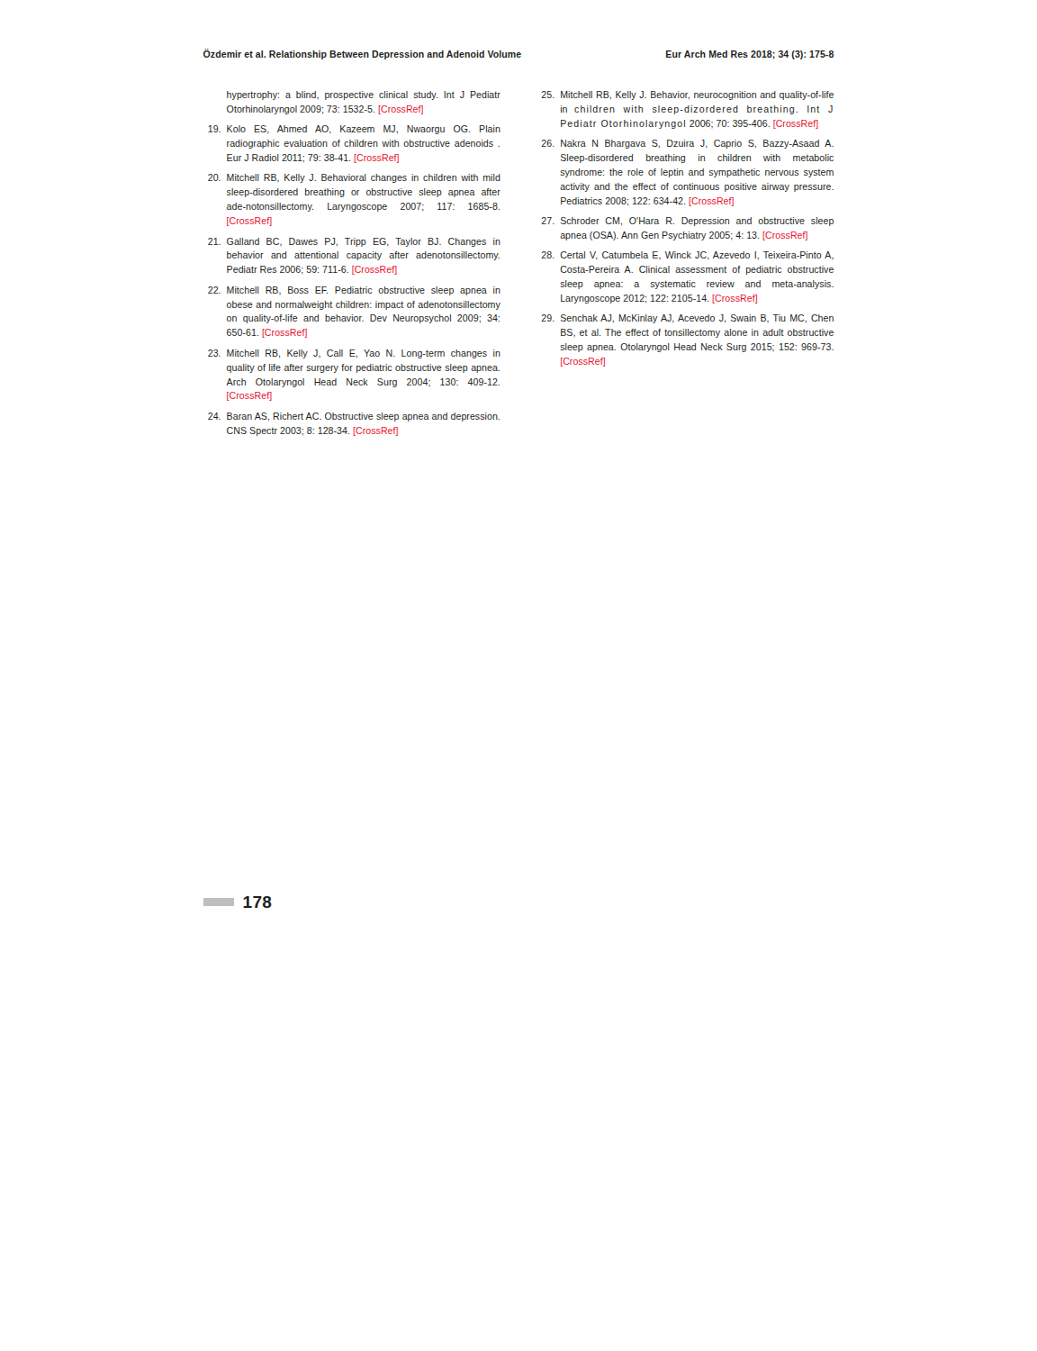Özdemir et al. Relationship Between Depression and Adenoid Volume
Eur Arch Med Res 2018; 34 (3): 175-8
hypertrophy: a blind, prospective clinical study. Int J Pediatr Otorhinolaryngol 2009; 73: 1532-5. [CrossRef]
19. Kolo ES, Ahmed AO, Kazeem MJ, Nwaorgu OG. Plain radiographic evaluation of children with obstructive adenoids . Eur J Radiol 2011; 79: 38-41. [CrossRef]
20. Mitchell RB, Kelly J. Behavioral changes in children with mild sleep-disordered breathing or obstructive sleep apnea after ade-notonsillectomy. Laryngoscope 2007; 117: 1685-8. [CrossRef]
21. Galland BC, Dawes PJ, Tripp EG, Taylor BJ. Changes in behavior and attentional capacity after adenotonsillectomy. Pediatr Res 2006; 59: 711-6. [CrossRef]
22. Mitchell RB, Boss EF. Pediatric obstructive sleep apnea in obese and normalweight children: impact of adenotonsillectomy on quality-of-life and behavior. Dev Neuropsychol 2009; 34: 650-61. [CrossRef]
23. Mitchell RB, Kelly J, Call E, Yao N. Long-term changes in quality of life after surgery for pediatric obstructive sleep apnea. Arch Otolaryngol Head Neck Surg 2004; 130: 409-12. [CrossRef]
24. Baran AS, Richert AC. Obstructive sleep apnea and depression. CNS Spectr 2003; 8: 128-34. [CrossRef]
25. Mitchell RB, Kelly J. Behavior, neurocognition and quality-of-life in children with sleep-dizordered breathing. Int J Pediatr Otorhinolaryngol 2006; 70: 395-406. [CrossRef]
26. Nakra N Bhargava S, Dzuira J, Caprio S, Bazzy-Asaad A. Sleep-disordered breathing in children with metabolic syndrome: the role of leptin and sympathetic nervous system activity and the effect of continuous positive airway pressure. Pediatrics 2008; 122: 634-42. [CrossRef]
27. Schroder CM, O'Hara R. Depression and obstructive sleep apnea (OSA). Ann Gen Psychiatry 2005; 4: 13. [CrossRef]
28. Certal V, Catumbela E, Winck JC, Azevedo I, Teixeira-Pinto A, Costa-Pereira A. Clinical assessment of pediatric obstructive sleep apnea: a systematic review and meta-analysis. Laryngoscope 2012; 122: 2105-14. [CrossRef]
29. Senchak AJ, McKinlay AJ, Acevedo J, Swain B, Tiu MC, Chen BS, et al. The effect of tonsillectomy alone in adult obstructive sleep apnea. Otolaryngol Head Neck Surg 2015; 152: 969-73. [CrossRef]
178